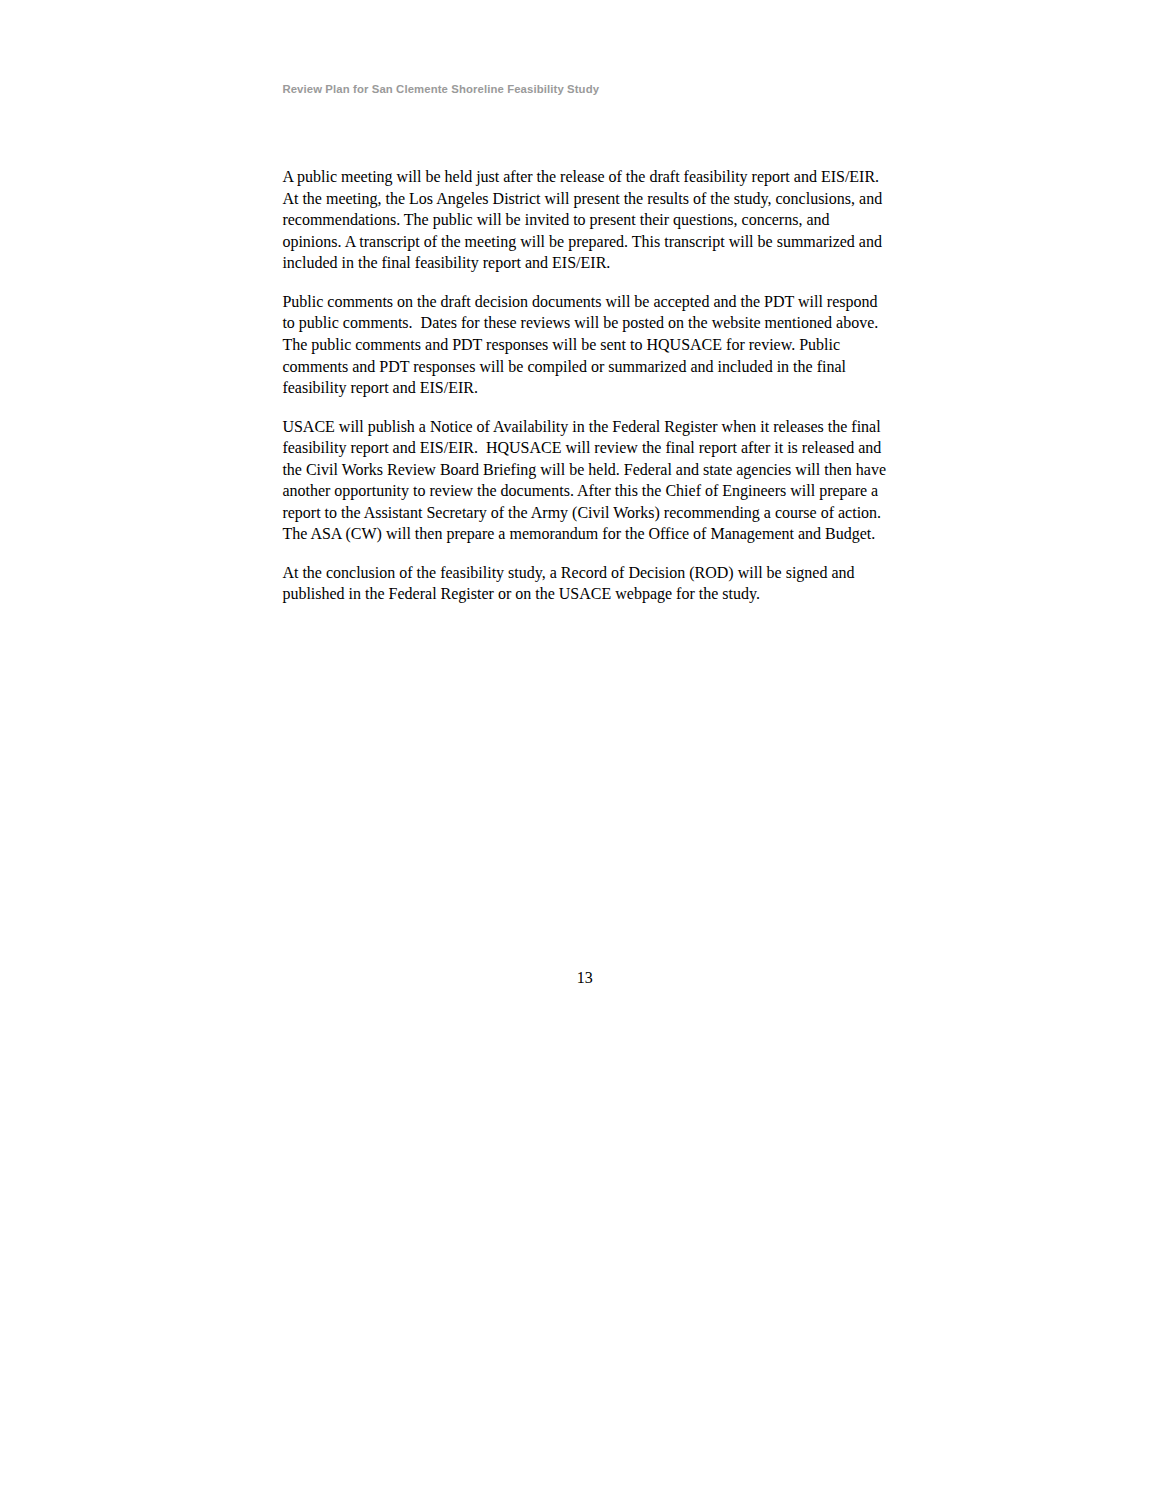Review Plan for San Clemente Shoreline Feasibility Study
A public meeting will be held just after the release of the draft feasibility report and EIS/EIR. At the meeting, the Los Angeles District will present the results of the study, conclusions, and recommendations. The public will be invited to present their questions, concerns, and opinions. A transcript of the meeting will be prepared. This transcript will be summarized and included in the final feasibility report and EIS/EIR.
Public comments on the draft decision documents will be accepted and the PDT will respond to public comments. Dates for these reviews will be posted on the website mentioned above. The public comments and PDT responses will be sent to HQUSACE for review. Public comments and PDT responses will be compiled or summarized and included in the final feasibility report and EIS/EIR.
USACE will publish a Notice of Availability in the Federal Register when it releases the final feasibility report and EIS/EIR. HQUSACE will review the final report after it is released and the Civil Works Review Board Briefing will be held. Federal and state agencies will then have another opportunity to review the documents. After this the Chief of Engineers will prepare a report to the Assistant Secretary of the Army (Civil Works) recommending a course of action. The ASA (CW) will then prepare a memorandum for the Office of Management and Budget.
At the conclusion of the feasibility study, a Record of Decision (ROD) will be signed and published in the Federal Register or on the USACE webpage for the study.
13